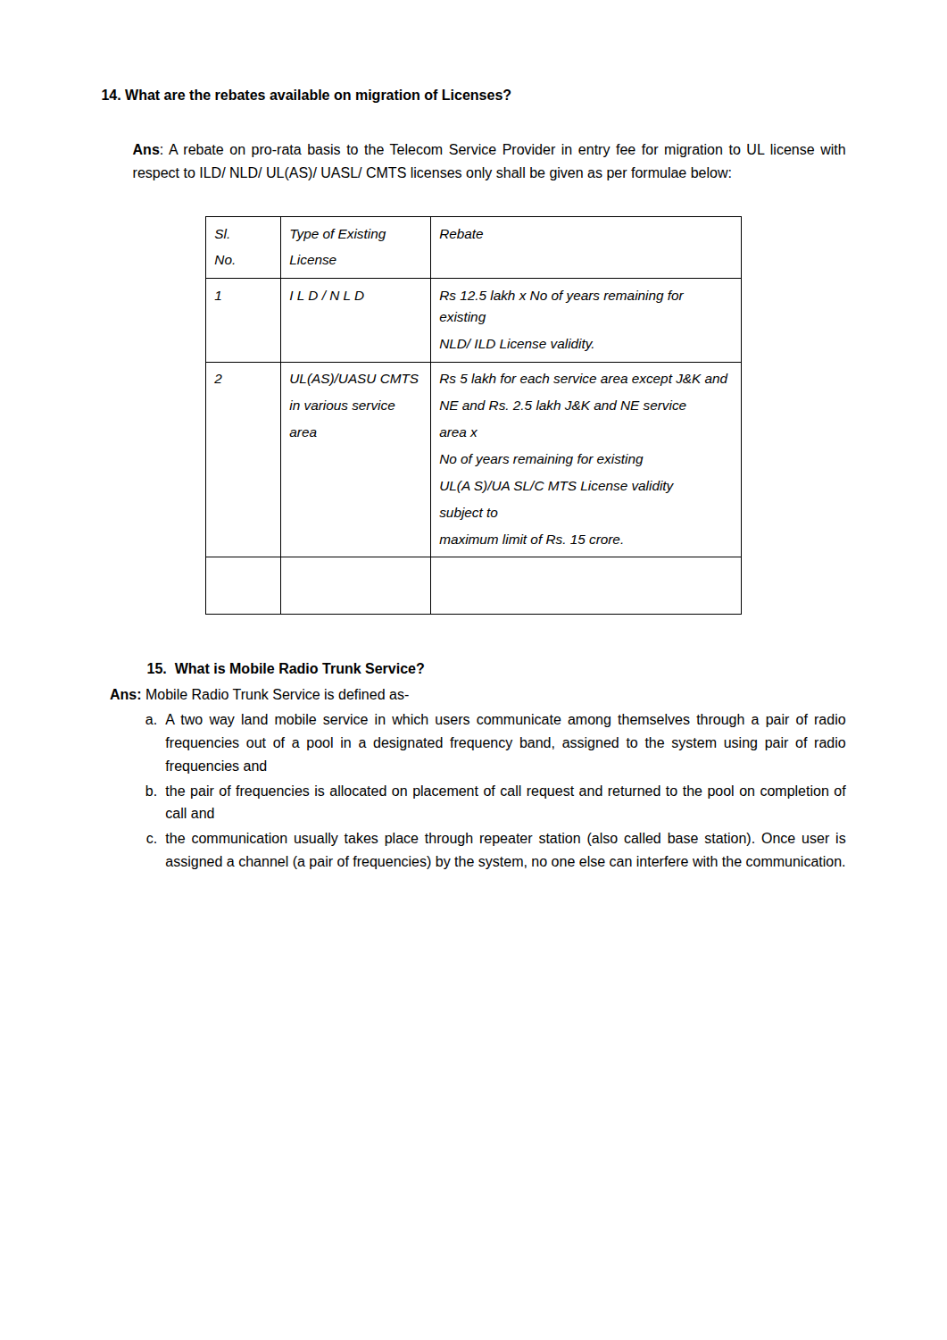14. What are the rebates available on migration of Licenses?
Ans: A rebate on pro-rata basis to the Telecom Service Provider in entry fee for migration to UL license with respect to ILD/ NLD/ UL(AS)/ UASL/ CMTS licenses only shall be given as per formulae below:
| Sl. No. | Type of Existing License | Rebate |
| 1 | I L D / N L D | Rs 12.5 lakh x No of years remaining for existing NLD/ ILD License validity. |
| 2 | UL(AS)/UASU CMTS in various service area | Rs 5 lakh for each service area except J&K and NE and Rs. 2.5 lakh J&K and NE service area x No of years remaining for existing UL(A S)/UA SL/C MTS License validity subject to maximum limit of Rs. 15 crore. |
15. What is Mobile Radio Trunk Service?
Ans: Mobile Radio Trunk Service is defined as-
A two way land mobile service in which users communicate among themselves through a pair of radio frequencies out of a pool in a designated frequency band, assigned to the system using pair of radio frequencies and
the pair of frequencies is allocated on placement of call request and returned to the pool on completion of call and
the communication usually takes place through repeater station (also called base station). Once user is assigned a channel (a pair of frequencies) by the system, no one else can interfere with the communication.